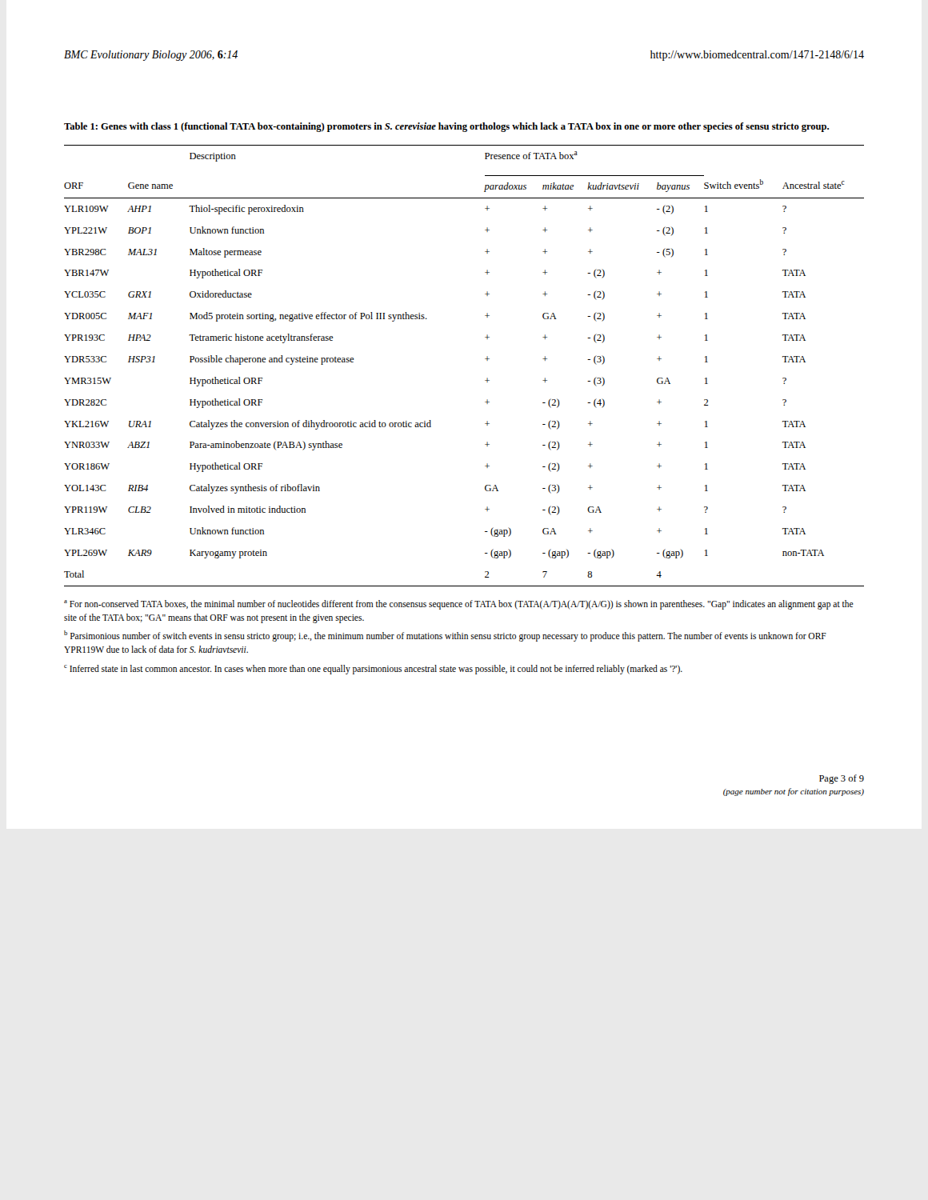BMC Evolutionary Biology 2006, 6:14
http://www.biomedcentral.com/1471-2148/6/14
Table 1: Genes with class 1 (functional TATA box-containing) promoters in S. cerevisiae having orthologs which lack a TATA box in one or more other species of sensu stricto group.
| | | Description | Presence of TATA box a | | |
| --- | --- | --- | --- | --- | --- |
| ORF | Gene name | | paradoxus | mikatae | kudriavtsevii | bayanus | Switch events b | Ancestral state c |
| YLR109W | AHP1 | Thiol-specific peroxiredoxin | + | + | + | - (2) | 1 | ? |
| YPL221W | BOP1 | Unknown function | + | + | + | - (2) | 1 | ? |
| YBR298C | MAL31 | Maltose permease | + | + | + | - (5) | 1 | ? |
| YBR147W | | Hypothetical ORF | + | + | - (2) | + | 1 | TATA |
| YCL035C | GRX1 | Oxidoreductase | + | + | - (2) | + | 1 | TATA |
| YDR005C | MAF1 | Mod5 protein sorting, negative effector of Pol III synthesis. | + | GA | - (2) | + | 1 | TATA |
| YPR193C | HPA2 | Tetrameric histone acetyltransferase | + | + | - (2) | + | 1 | TATA |
| YDR533C | HSP31 | Possible chaperone and cysteine protease | + | + | - (3) | + | 1 | TATA |
| YMR315W | | Hypothetical ORF | + | + | - (3) | GA | 1 | ? |
| YDR282C | | Hypothetical ORF | + | - (2) | - (4) | + | 2 | ? |
| YKL216W | URA1 | Catalyzes the conversion of dihydroorotic acid to orotic acid | + | - (2) | + | + | 1 | TATA |
| YNR033W | ABZ1 | Para-aminobenzoate (PABA) synthase | + | - (2) | + | + | 1 | TATA |
| YOR186W | | Hypothetical ORF | + | - (2) | + | + | 1 | TATA |
| YOL143C | RIB4 | Catalyzes synthesis of riboflavin | GA | - (3) | + | + | 1 | TATA |
| YPR119W | CLB2 | Involved in mitotic induction | + | - (2) | GA | + | ? | ? |
| YLR346C | | Unknown function | - (gap) | GA | + | + | 1 | TATA |
| YPL269W | KAR9 | Karyogamy protein | - (gap) | - (gap) | - (gap) | - (gap) | 1 | non-TATA |
| Total | | | 2 | 7 | 8 | 4 | | |
a For non-conserved TATA boxes, the minimal number of nucleotides different from the consensus sequence of TATA box (TATA(A/T)A(A/T)(A/G)) is shown in parentheses. "Gap" indicates an alignment gap at the site of the TATA box; "GA" means that ORF was not present in the given species.
b Parsimonious number of switch events in sensu stricto group; i.e., the minimum number of mutations within sensu stricto group necessary to produce this pattern. The number of events is unknown for ORF YPR119W due to lack of data for S. kudriavtsevii.
c Inferred state in last common ancestor. In cases when more than one equally parsimonious ancestral state was possible, it could not be inferred reliably (marked as '?').
Page 3 of 9
(page number not for citation purposes)